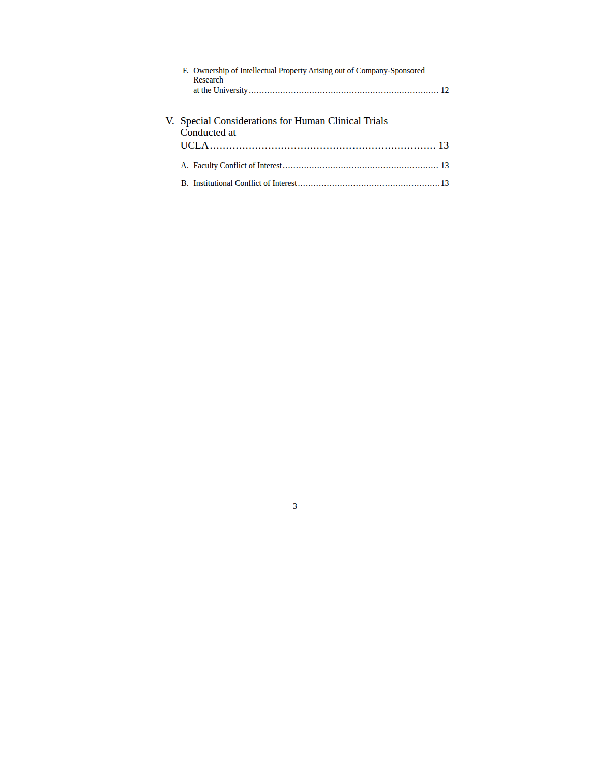F. Ownership of Intellectual Property Arising out of Company-Sponsored Research
at the University .................................................................................................. 12
V. Special Considerations for Human Clinical Trials Conducted at
UCLA ............................................................................................... 13
A. Faculty Conflict of Interest ................................................................................... 13
B. Institutional Conflict of Interest .......................................................................... 13
3